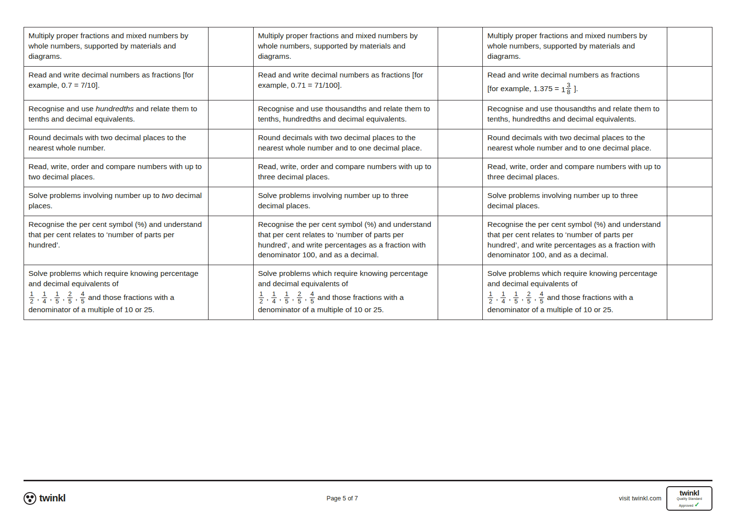| Multiply proper fractions and mixed numbers by whole numbers, supported by materials and diagrams. | | Multiply proper fractions and mixed numbers by whole numbers, supported by materials and diagrams. | | Multiply proper fractions and mixed numbers by whole numbers, supported by materials and diagrams. | |
| Read and write decimal numbers as fractions [for example, 0.7 = 7/10]. | | Read and write decimal numbers as fractions [for example, 0.71 = 71/100]. | | Read and write decimal numbers as fractions [for example, 1.375 = 1 3 8 ]. | |
| Recognise and use hundredths and relate them to tenths and decimal equivalents. | | Recognise and use thousandths and relate them to tenths, hundredths and decimal equivalents. | | Recognise and use thousandths and relate them to tenths, hundredths and decimal equivalents. | |
| Round decimals with two decimal places to the nearest whole number. | | Round decimals with two decimal places to the nearest whole number and to one decimal place. | | Round decimals with two decimal places to the nearest whole number and to one decimal place. | |
| Read, write, order and compare numbers with up to two decimal places. | | Read, write, order and compare numbers with up to three decimal places. | | Read, write, order and compare numbers with up to three decimal places. | |
| Solve problems involving number up to two decimal places. | | Solve problems involving number up to three decimal places. | | Solve problems involving number up to three decimal places. | |
| Recognise the per cent symbol (%) and understand that per cent relates to ‘number of parts per hundred’. | | Recognise the per cent symbol (%) and understand that per cent relates to ‘number of parts per hundred’, and write percentages as a fraction with denominator 100, and as a decimal. | | Recognise the per cent symbol (%) and understand that per cent relates to ‘number of parts per hundred’, and write percentages as a fraction with denominator 100, and as a decimal. | |
| Solve problems which require knowing percentage and decimal equivalents of 1 2 , 1 4 , 1 5 , 2 5 , 4 5 and those fractions with a denominator of a multiple of 10 or 25. | | Solve problems which require knowing percentage and decimal equivalents of 1 2 , 1 4 , 1 5 , 2 5 , 4 5 and those fractions with a denominator of a multiple of 10 or 25. | | Solve problems which require knowing percentage and decimal equivalents of 1 2 , 1 4 , 1 5 , 2 5 , 4 5 and those fractions with a denominator of a multiple of 10 or 25. | |
twinkl
Page 5 of 7
visit twinkl.com twinkl Quality Standard Approved ✓